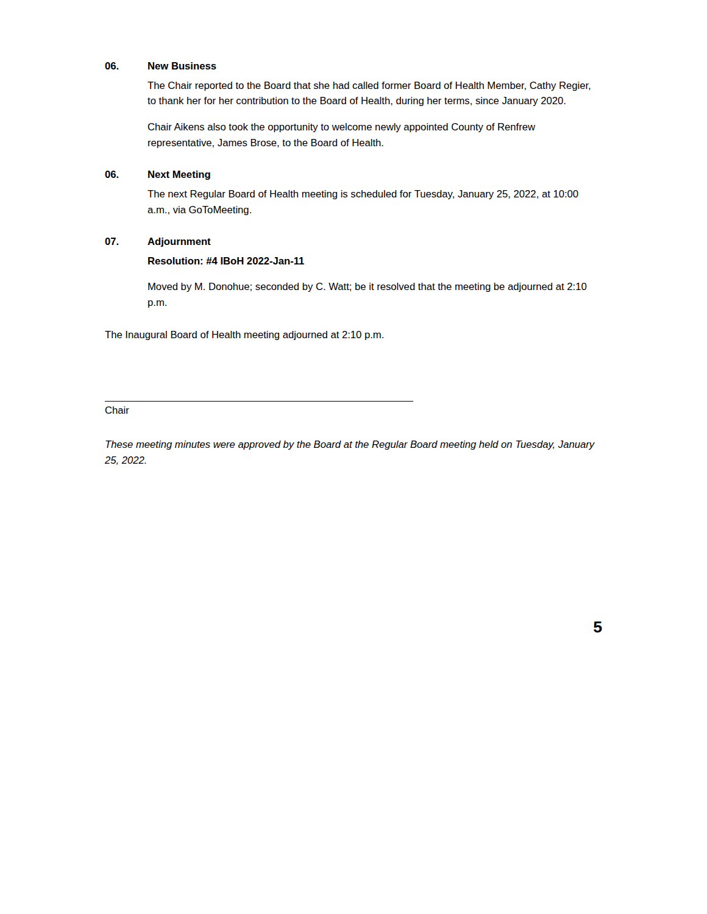06. New Business
The Chair reported to the Board that she had called former Board of Health Member, Cathy Regier, to thank her for her contribution to the Board of Health, during her terms, since January 2020.
Chair Aikens also took the opportunity to welcome newly appointed County of Renfrew representative, James Brose, to the Board of Health.
06. Next Meeting
The next Regular Board of Health meeting is scheduled for Tuesday, January 25, 2022, at 10:00 a.m., via GoToMeeting.
07. Adjournment
Resolution: #4 IBoH 2022-Jan-11
Moved by M. Donohue; seconded by C. Watt; be it resolved that the meeting be adjourned at 2:10 p.m.
The Inaugural Board of Health meeting adjourned at 2:10 p.m.
Chair
These meeting minutes were approved by the Board at the Regular Board meeting held on Tuesday, January 25, 2022.
5